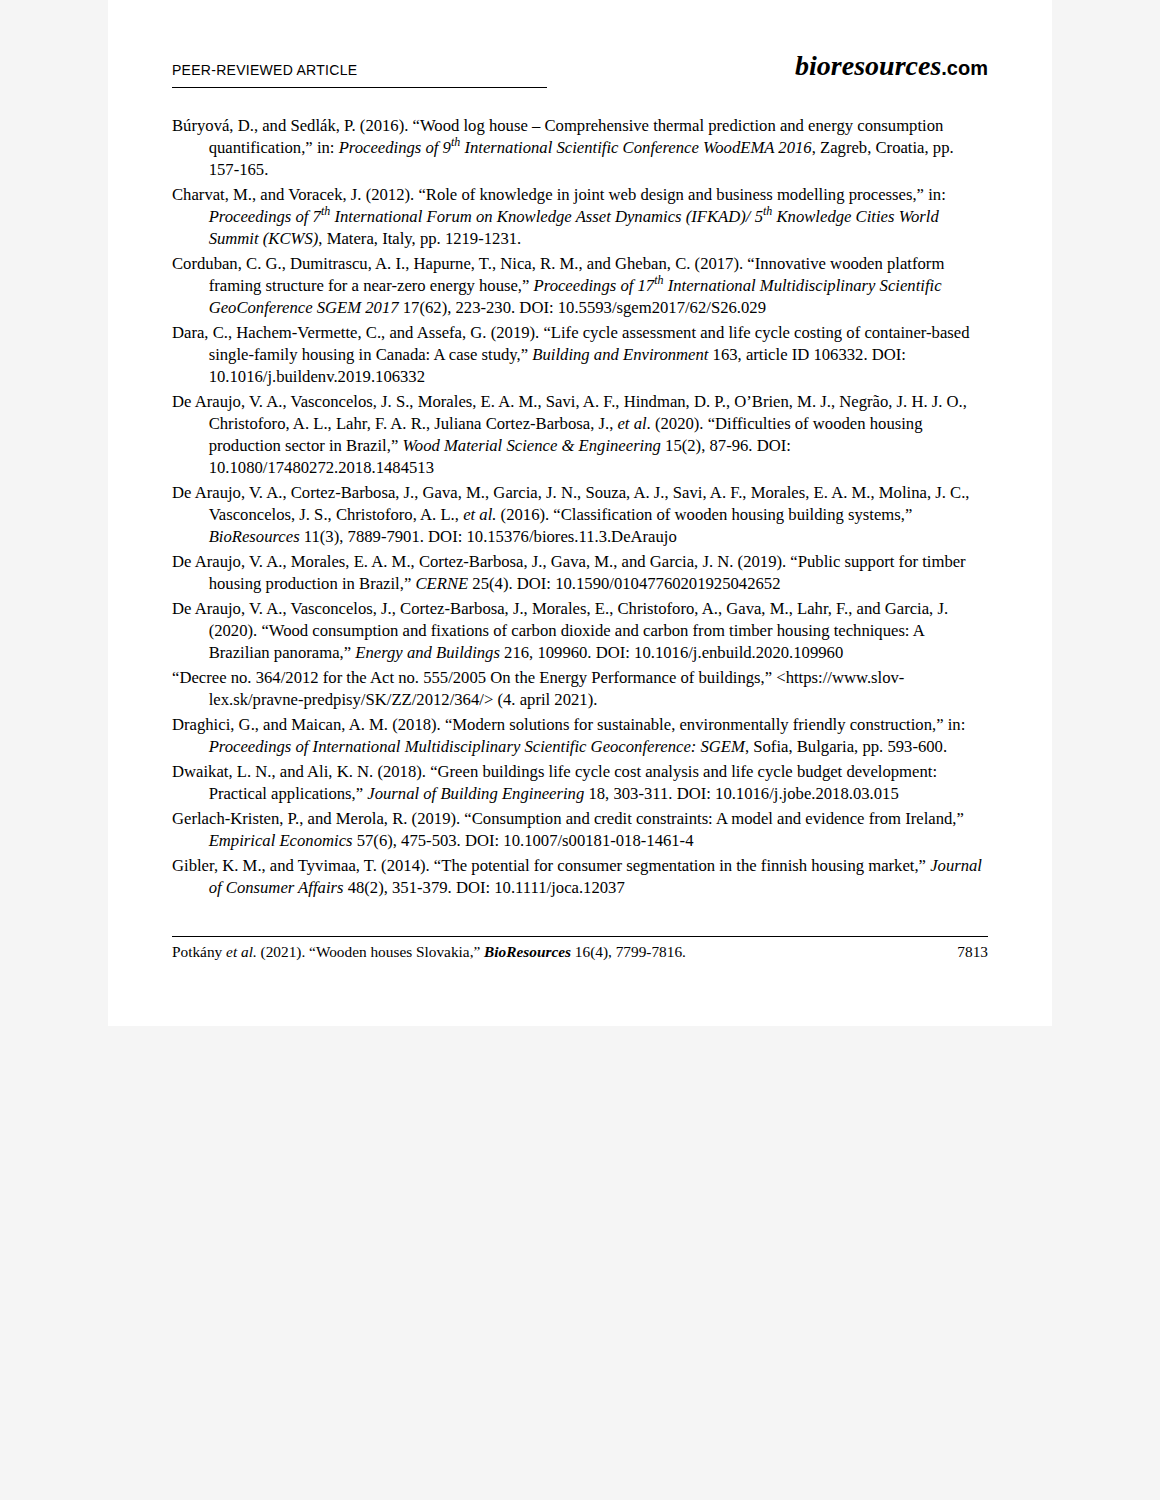PEER-REVIEWED ARTICLE
bioresources.com
Búryová, D., and Sedlák, P. (2016). “Wood log house – Comprehensive thermal prediction and energy consumption quantification,” in: Proceedings of 9th International Scientific Conference WoodEMA 2016, Zagreb, Croatia, pp. 157-165.
Charvat, M., and Voracek, J. (2012). “Role of knowledge in joint web design and business modelling processes,” in: Proceedings of 7th International Forum on Knowledge Asset Dynamics (IFKAD)/ 5th Knowledge Cities World Summit (KCWS), Matera, Italy, pp. 1219-1231.
Corduban, C. G., Dumitrascu, A. I., Hapurne, T., Nica, R. M., and Gheban, C. (2017). “Innovative wooden platform framing structure for a near-zero energy house,” Proceedings of 17th International Multidisciplinary Scientific GeoConference SGEM 2017 17(62), 223-230. DOI: 10.5593/sgem2017/62/S26.029
Dara, C., Hachem-Vermette, C., and Assefa, G. (2019). “Life cycle assessment and life cycle costing of container-based single-family housing in Canada: A case study,” Building and Environment 163, article ID 106332. DOI: 10.1016/j.buildenv.2019.106332
De Araujo, V. A., Vasconcelos, J. S., Morales, E. A. M., Savi, A. F., Hindman, D. P., O’Brien, M. J., Negrão, J. H. J. O., Christoforo, A. L., Lahr, F. A. R., Juliana Cortez-Barbosa, J., et al. (2020). “Difficulties of wooden housing production sector in Brazil,” Wood Material Science & Engineering 15(2), 87-96. DOI: 10.1080/17480272.2018.1484513
De Araujo, V. A., Cortez-Barbosa, J., Gava, M., Garcia, J. N., Souza, A. J., Savi, A. F., Morales, E. A. M., Molina, J. C., Vasconcelos, J. S., Christoforo, A. L., et al. (2016). “Classification of wooden housing building systems,” BioResources 11(3), 7889-7901. DOI: 10.15376/biores.11.3.DeAraujo
De Araujo, V. A., Morales, E. A. M., Cortez-Barbosa, J., Gava, M., and Garcia, J. N. (2019). “Public support for timber housing production in Brazil,” CERNE 25(4). DOI: 10.1590/01047760201925042652
De Araujo, V. A., Vasconcelos, J., Cortez-Barbosa, J., Morales, E., Christoforo, A., Gava, M., Lahr, F., and Garcia, J. (2020). “Wood consumption and fixations of carbon dioxide and carbon from timber housing techniques: A Brazilian panorama,” Energy and Buildings 216, 109960. DOI: 10.1016/j.enbuild.2020.109960
“Decree no. 364/2012 for the Act no. 555/2005 On the Energy Performance of buildings,” <https://www.slov-lex.sk/pravne-predpisy/SK/ZZ/2012/364/> (4. april 2021).
Draghici, G., and Maican, A. M. (2018). “Modern solutions for sustainable, environmentally friendly construction,” in: Proceedings of International Multidisciplinary Scientific Geoconference: SGEM, Sofia, Bulgaria, pp. 593-600.
Dwaikat, L. N., and Ali, K. N. (2018). “Green buildings life cycle cost analysis and life cycle budget development: Practical applications,” Journal of Building Engineering 18, 303-311. DOI: 10.1016/j.jobe.2018.03.015
Gerlach-Kristen, P., and Merola, R. (2019). “Consumption and credit constraints: A model and evidence from Ireland,” Empirical Economics 57(6), 475-503. DOI: 10.1007/s00181-018-1461-4
Gibler, K. M., and Tyvimaa, T. (2014). “The potential for consumer segmentation in the finnish housing market,” Journal of Consumer Affairs 48(2), 351-379. DOI: 10.1111/joca.12037
Potkány et al. (2021). “Wooden houses Slovakia,” BioResources 16(4), 7799-7816.
7813